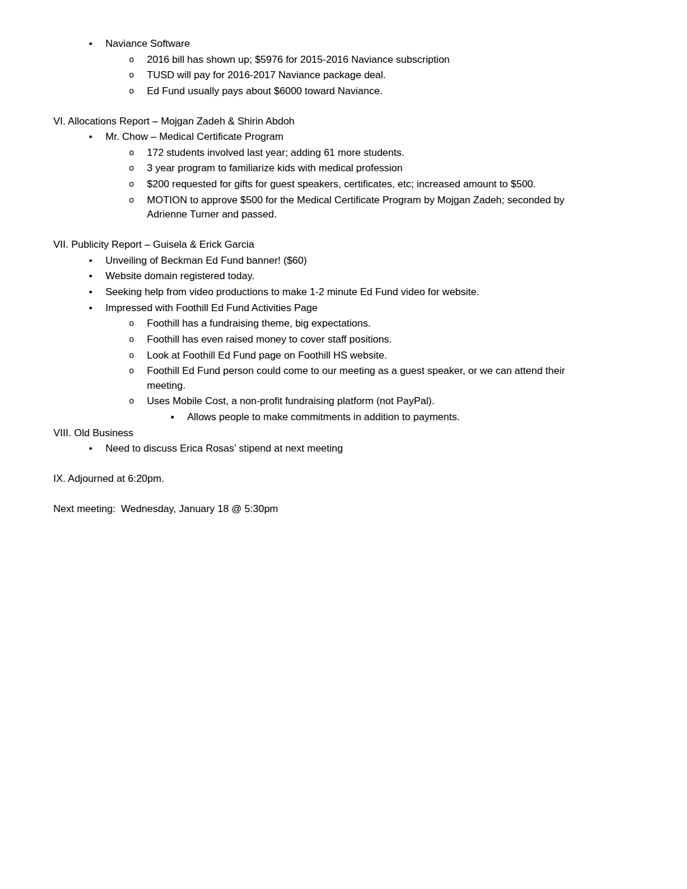Naviance Software
2016 bill has shown up; $5976 for 2015-2016 Naviance subscription
TUSD will pay for 2016-2017 Naviance package deal.
Ed Fund usually pays about $6000 toward Naviance.
VI. Allocations Report – Mojgan Zadeh & Shirin Abdoh
Mr. Chow – Medical Certificate Program
172 students involved last year; adding 61 more students.
3 year program to familiarize kids with medical profession
$200 requested for gifts for guest speakers, certificates, etc; increased amount to $500.
MOTION to approve $500 for the Medical Certificate Program by Mojgan Zadeh; seconded by Adrienne Turner and passed.
VII. Publicity Report – Guisela & Erick Garcia
Unveiling of Beckman Ed Fund banner! ($60)
Website domain registered today.
Seeking help from video productions to make 1-2 minute Ed Fund video for website.
Impressed with Foothill Ed Fund Activities Page
Foothill has a fundraising theme, big expectations.
Foothill has even raised money to cover staff positions.
Look at Foothill Ed Fund page on Foothill HS website.
Foothill Ed Fund person could come to our meeting as a guest speaker, or we can attend their meeting.
Uses Mobile Cost, a non-profit fundraising platform (not PayPal).
Allows people to make commitments in addition to payments.
VIII. Old Business
Need to discuss Erica Rosas’ stipend at next meeting
IX. Adjourned at 6:20pm.
Next meeting: Wednesday, January 18 @ 5:30pm